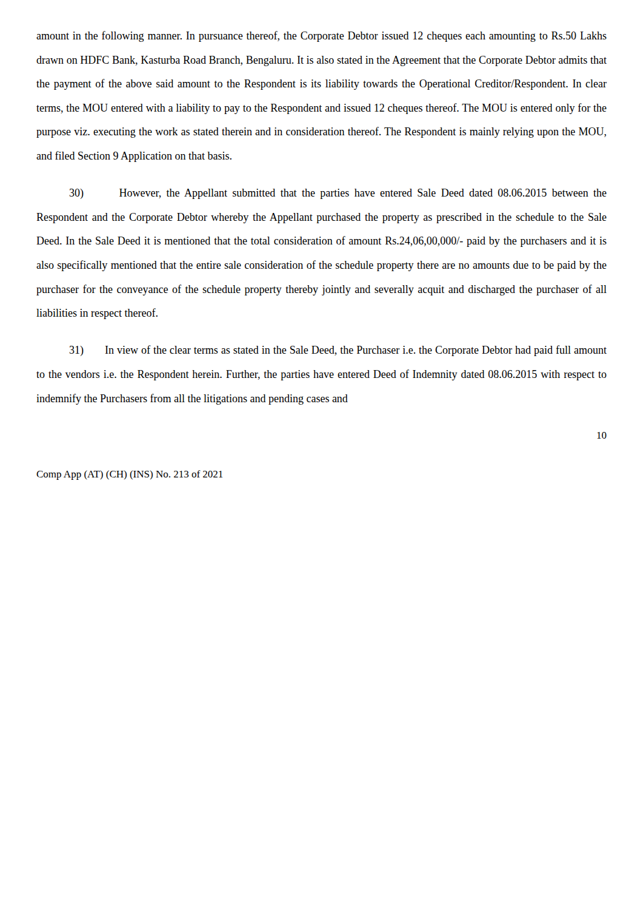amount in the following manner. In pursuance thereof, the Corporate Debtor issued 12 cheques each amounting to Rs.50 Lakhs drawn on HDFC Bank, Kasturba Road Branch, Bengaluru. It is also stated in the Agreement that the Corporate Debtor admits that the payment of the above said amount to the Respondent is its liability towards the Operational Creditor/Respondent. In clear terms, the MOU entered with a liability to pay to the Respondent and issued 12 cheques thereof. The MOU is entered only for the purpose viz. executing the work as stated therein and in consideration thereof. The Respondent is mainly relying upon the MOU, and filed Section 9 Application on that basis.
30) However, the Appellant submitted that the parties have entered Sale Deed dated 08.06.2015 between the Respondent and the Corporate Debtor whereby the Appellant purchased the property as prescribed in the schedule to the Sale Deed. In the Sale Deed it is mentioned that the total consideration of amount Rs.24,06,00,000/- paid by the purchasers and it is also specifically mentioned that the entire sale consideration of the schedule property there are no amounts due to be paid by the purchaser for the conveyance of the schedule property thereby jointly and severally acquit and discharged the purchaser of all liabilities in respect thereof.
31) In view of the clear terms as stated in the Sale Deed, the Purchaser i.e. the Corporate Debtor had paid full amount to the vendors i.e. the Respondent herein. Further, the parties have entered Deed of Indemnity dated 08.06.2015 with respect to indemnify the Purchasers from all the litigations and pending cases and
10
Comp App (AT) (CH) (INS) No. 213 of 2021